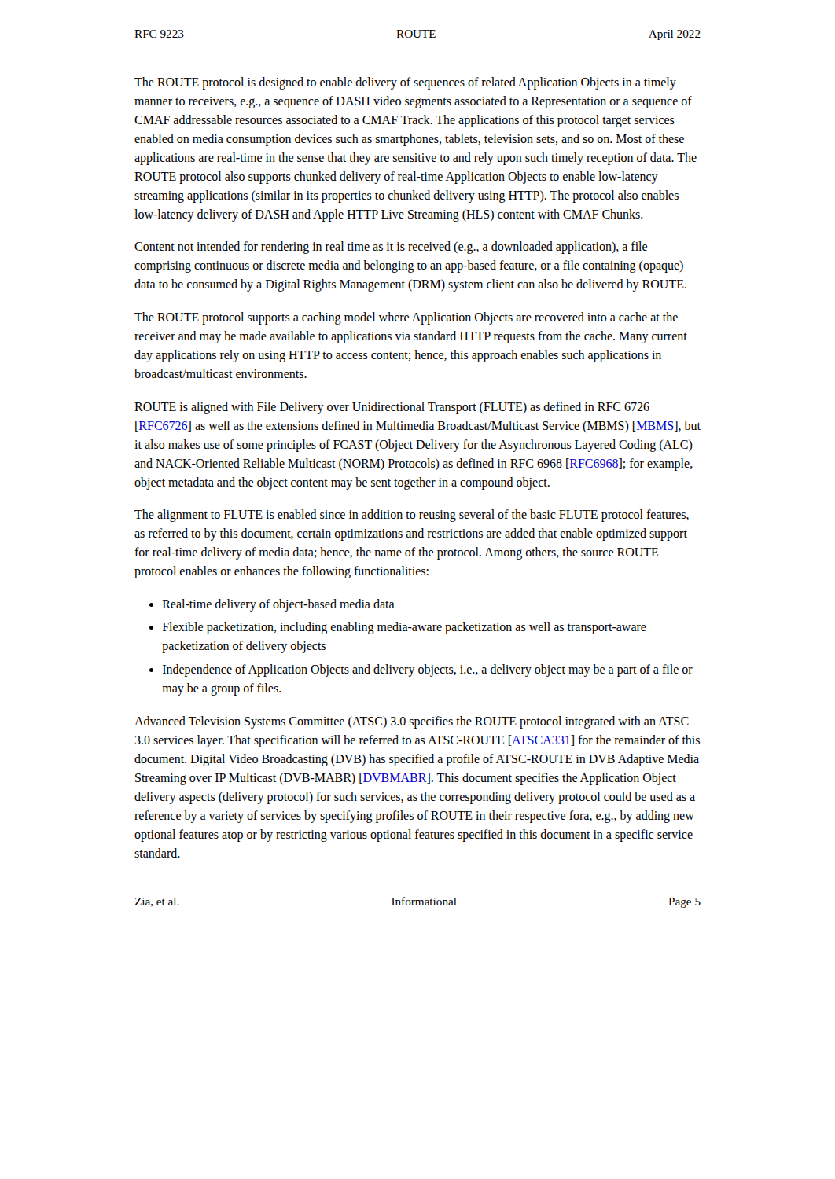RFC 9223 ROUTE April 2022
The ROUTE protocol is designed to enable delivery of sequences of related Application Objects in a timely manner to receivers, e.g., a sequence of DASH video segments associated to a Representation or a sequence of CMAF addressable resources associated to a CMAF Track. The applications of this protocol target services enabled on media consumption devices such as smartphones, tablets, television sets, and so on. Most of these applications are real-time in the sense that they are sensitive to and rely upon such timely reception of data. The ROUTE protocol also supports chunked delivery of real-time Application Objects to enable low-latency streaming applications (similar in its properties to chunked delivery using HTTP). The protocol also enables low-latency delivery of DASH and Apple HTTP Live Streaming (HLS) content with CMAF Chunks.
Content not intended for rendering in real time as it is received (e.g., a downloaded application), a file comprising continuous or discrete media and belonging to an app-based feature, or a file containing (opaque) data to be consumed by a Digital Rights Management (DRM) system client can also be delivered by ROUTE.
The ROUTE protocol supports a caching model where Application Objects are recovered into a cache at the receiver and may be made available to applications via standard HTTP requests from the cache. Many current day applications rely on using HTTP to access content; hence, this approach enables such applications in broadcast/multicast environments.
ROUTE is aligned with File Delivery over Unidirectional Transport (FLUTE) as defined in RFC 6726 [RFC6726] as well as the extensions defined in Multimedia Broadcast/Multicast Service (MBMS) [MBMS], but it also makes use of some principles of FCAST (Object Delivery for the Asynchronous Layered Coding (ALC) and NACK-Oriented Reliable Multicast (NORM) Protocols) as defined in RFC 6968 [RFC6968]; for example, object metadata and the object content may be sent together in a compound object.
The alignment to FLUTE is enabled since in addition to reusing several of the basic FLUTE protocol features, as referred to by this document, certain optimizations and restrictions are added that enable optimized support for real-time delivery of media data; hence, the name of the protocol. Among others, the source ROUTE protocol enables or enhances the following functionalities:
Real-time delivery of object-based media data
Flexible packetization, including enabling media-aware packetization as well as transport-aware packetization of delivery objects
Independence of Application Objects and delivery objects, i.e., a delivery object may be a part of a file or may be a group of files.
Advanced Television Systems Committee (ATSC) 3.0 specifies the ROUTE protocol integrated with an ATSC 3.0 services layer. That specification will be referred to as ATSC-ROUTE [ATSCA331] for the remainder of this document. Digital Video Broadcasting (DVB) has specified a profile of ATSC-ROUTE in DVB Adaptive Media Streaming over IP Multicast (DVB-MABR) [DVBMABR]. This document specifies the Application Object delivery aspects (delivery protocol) for such services, as the corresponding delivery protocol could be used as a reference by a variety of services by specifying profiles of ROUTE in their respective fora, e.g., by adding new optional features atop or by restricting various optional features specified in this document in a specific service standard.
Zia, et al. Informational Page 5